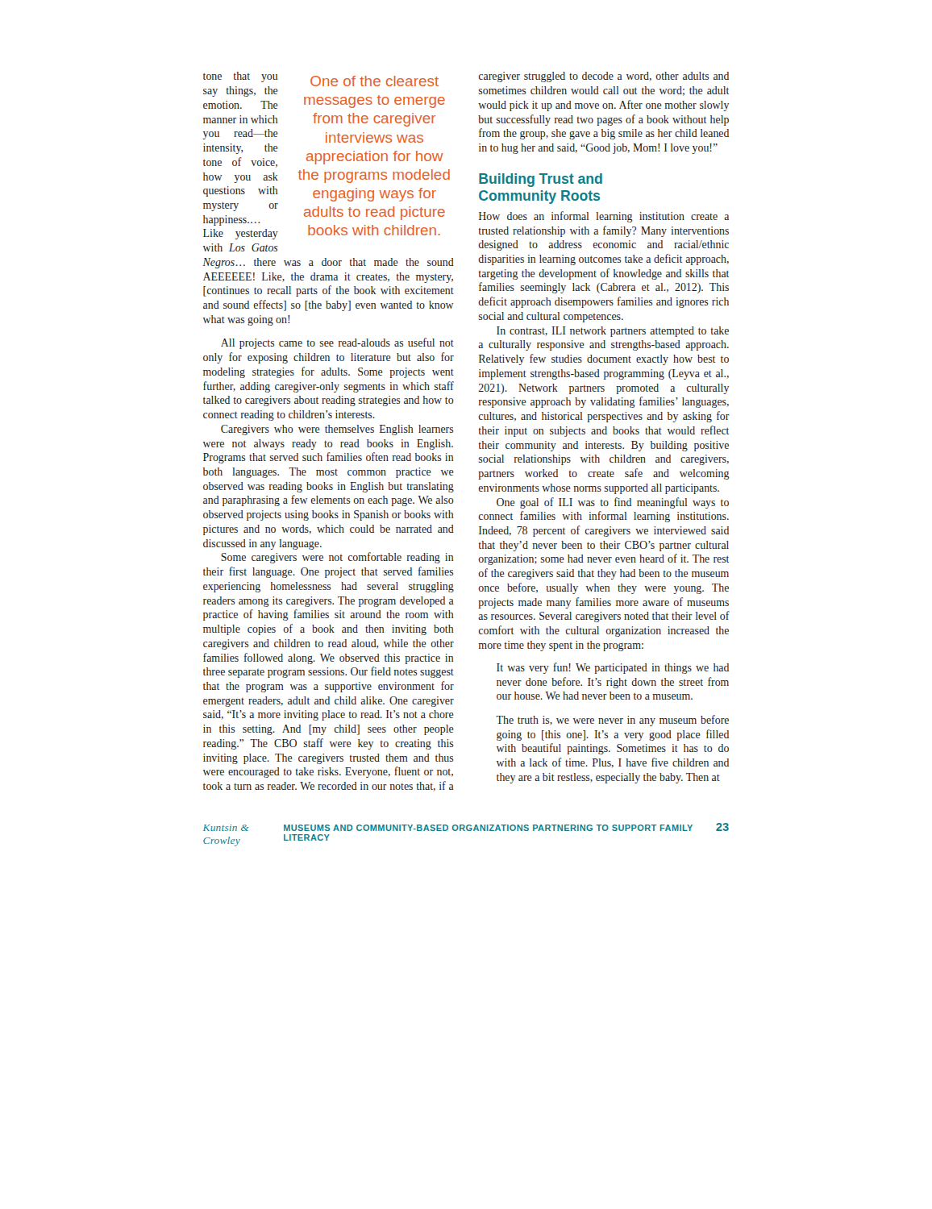One of the clearest messages to emerge from the caregiver interviews was appreciation for how the programs modeled engaging ways for adults to read picture books with children. tone that you say things, the emotion. The manner in which you read—the intensity, the tone of voice, how you ask questions with mystery or happiness.… Like yesterday with Los Gatos Negros… there was a door that made the sound AEEEEEE! Like, the drama it creates, the mystery, [continues to recall parts of the book with excitement and sound effects] so [the baby] even wanted to know what was going on!
All projects came to see read-alouds as useful not only for exposing children to literature but also for modeling strategies for adults. Some projects went further, adding caregiver-only segments in which staff talked to caregivers about reading strategies and how to connect reading to children’s interests.
Caregivers who were themselves English learners were not always ready to read books in English. Programs that served such families often read books in both languages. The most common practice we observed was reading books in English but translating and paraphrasing a few elements on each page. We also observed projects using books in Spanish or books with pictures and no words, which could be narrated and discussed in any language.
Some caregivers were not comfortable reading in their first language. One project that served families experiencing homelessness had several struggling readers among its caregivers. The program developed a practice of having families sit around the room with multiple copies of a book and then inviting both caregivers and children to read aloud, while the other families followed along. We observed this practice in three separate program sessions. Our field notes suggest that the program was a supportive environment for emergent readers, adult and child alike. One caregiver said, “It’s a more inviting place to read. It’s not a chore in this setting. And [my child] sees other people reading.” The CBO staff were key to creating this inviting place. The caregivers trusted them and thus were encouraged to take risks. Everyone, fluent or not, took a turn as reader. We recorded in our notes that, if a caregiver struggled to decode a word, other adults and sometimes children would call out the word; the adult would pick it up and move on. After one mother slowly but successfully read two pages of a book without help from the group, she gave a big smile as her child leaned in to hug her and said, “Good job, Mom! I love you!”
Building Trust and
Community Roots
How does an informal learning institution create a trusted relationship with a family? Many interventions designed to address economic and racial/ethnic disparities in learning outcomes take a deficit approach, targeting the development of knowledge and skills that families seemingly lack (Cabrera et al., 2012). This deficit approach disempowers families and ignores rich social and cultural competences.
In contrast, ILI network partners attempted to take a culturally responsive and strengths-based approach. Relatively few studies document exactly how best to implement strengths-based programming (Leyva et al., 2021). Network partners promoted a culturally responsive approach by validating families’ languages, cultures, and historical perspectives and by asking for their input on subjects and books that would reflect their community and interests. By building positive social relationships with children and caregivers, partners worked to create safe and welcoming environments whose norms supported all participants.
One goal of ILI was to find meaningful ways to connect families with informal learning institutions. Indeed, 78 percent of caregivers we interviewed said that they’d never been to their CBO’s partner cultural organization; some had never even heard of it. The rest of the caregivers said that they had been to the museum once before, usually when they were young. The projects made many families more aware of museums as resources. Several caregivers noted that their level of comfort with the cultural organization increased the more time they spent in the program:
It was very fun! We participated in things we had never done before. It’s right down the street from our house. We had never been to a museum.
The truth is, we were never in any museum before going to [this one]. It’s a very good place filled with beautiful paintings. Sometimes it has to do with a lack of time. Plus, I have five children and they are a bit restless, especially the baby. Then at
Kuntsin & Crowley
Museums and Community-Based Organizations Partnering to Support Family Literacy 23